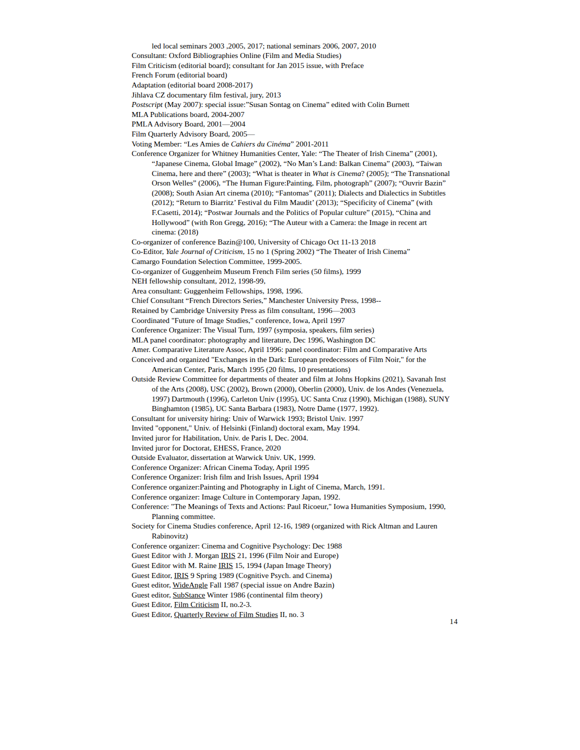led local seminars 2003 ,2005, 2017; national seminars 2006, 2007, 2010
Consultant: Oxford Bibliographies Online (Film and Media Studies)
Film Criticism (editorial board); consultant for Jan 2015 issue, with Preface
French Forum (editorial board)
Adaptation (editorial board 2008-2017)
Jihlava CZ documentary film festival, jury, 2013
Postscript (May 2007): special issue:”Susan Sontag on Cinema” edited with Colin Burnett
MLA Publications board, 2004-2007
PMLA Advisory Board, 2001—2004
Film Quarterly Advisory Board, 2005—
Voting Member: “Les Amies de Cahiers du Cinéma” 2001-2011
Conference Organizer for Whitney Humanities Center, Yale: “The Theater of Irish Cinema” (2001), “Japanese Cinema, Global Image” (2002), “No Man’s Land: Balkan Cinema” (2003), “Taiwan Cinema, here and there” (2003); “What is theater in What is Cinema? (2005); “The Transnational Orson Welles” (2006), “The Human Figure:Painting, Film, photograph” (2007); “Ouvrir Bazin” (2008); South Asian Art cinema (2010); “Fantomas” (2011); Dialects and Dialectics in Subtitles (2012); “Return to Biarritz’ Festival du Film Maudit’ (2013); “Specificity of Cinema” (with F.Casetti, 2014); “Postwar Journals and the Politics of Popular culture” (2015), “China and Hollywood” (with Ron Gregg, 2016); “The Auteur with a Camera: the Image in recent art cinema: (2018)
Co-organizer of conference Bazin@100, University of Chicago Oct 11-13 2018
Co-Editor, Yale Journal of Criticism, 15 no 1 (Spring 2002) “The Theater of Irish Cinema”
Camargo Foundation Selection Committee, 1999-2005.
Co-organizer of Guggenheim Museum French Film series (50 films), 1999
NEH fellowship consultant, 2012, 1998-99,
Area consultant: Guggenheim Fellowships, 1998, 1996.
Chief Consultant “French Directors Series,” Manchester University Press, 1998--
Retained by Cambridge University Press as film consultant, 1996—2003
Coordinated "Future of Image Studies," conference, Iowa, April 1997
Conference Organizer: The Visual Turn, 1997 (symposia, speakers, film series)
MLA panel coordinator: photography and literature, Dec 1996, Washington DC
Amer. Comparative Literature Assoc, April 1996: panel coordinator: Film and Comparative Arts
Conceived and organized "Exchanges in the Dark: European predecessors of Film Noir," for the American Center, Paris, March 1995 (20 films, 10 presentations)
Outside Review Committee for departments of theater and film at Johns Hopkins (2021), Savanah Inst of the Arts (2008), USC (2002), Brown (2000), Oberlin (2000), Univ. de los Andes (Venezuela, 1997) Dartmouth (1996), Carleton Univ (1995), UC Santa Cruz (1990), Michigan (1988), SUNY Binghamton (1985), UC Santa Barbara (1983), Notre Dame (1977, 1992).
Consultant for university hiring: Univ of Warwick 1993; Bristol Univ. 1997
Invited "opponent," Univ. of Helsinki (Finland) doctoral exam, May 1994.
Invited juror for Habilitation, Univ. de Paris I, Dec. 2004.
Invited juror for Doctorat, EHESS, France, 2020
Outside Evaluator, dissertation at Warwick Univ. UK, 1999.
Conference Organizer: African Cinema Today, April 1995
Conference Organizer: Irish film and Irish Issues, April 1994
Conference organizer:Painting and Photography in Light of Cinema, March, 1991.
Conference organizer: Image Culture in Contemporary Japan, 1992.
Conference: "The Meanings of Texts and Actions: Paul Ricoeur," Iowa Humanities Symposium, 1990, Planning committee.
Society for Cinema Studies conference, April 12-16, 1989 (organized with Rick Altman and Lauren Rabinovitz)
Conference organizer: Cinema and Cognitive Psychology: Dec 1988
Guest Editor with J. Morgan IRIS 21, 1996 (Film Noir and Europe)
Guest Editor with M. Raine IRIS 15, 1994 (Japan Image Theory)
Guest Editor, IRIS 9 Spring 1989 (Cognitive Psych. and Cinema)
Guest editor, WideAngle Fall 1987 (special issue on Andre Bazin)
Guest editor, SubStance Winter 1986 (continental film theory)
Guest Editor, Film Criticism II, no.2-3.
Guest Editor, Quarterly Review of Film Studies II, no. 3
14